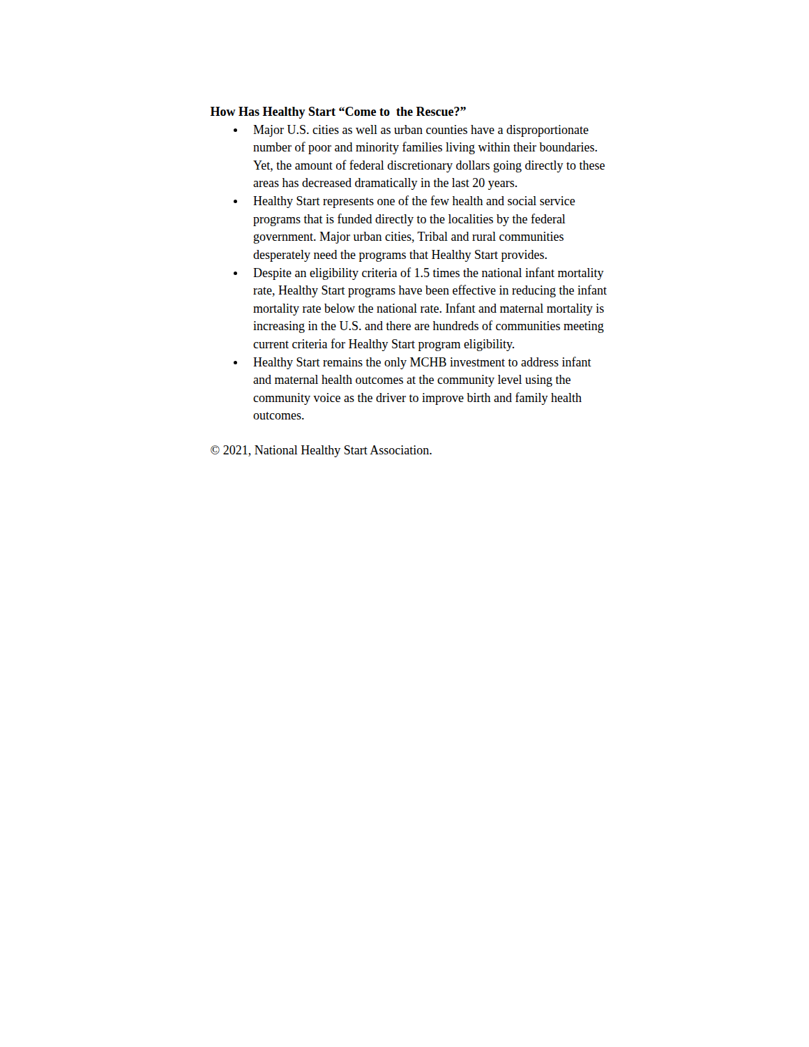How Has Healthy Start “Come to the Rescue?”
Major U.S. cities as well as urban counties have a disproportionate number of poor and minority families living within their boundaries. Yet, the amount of federal discretionary dollars going directly to these areas has decreased dramatically in the last 20 years.
Healthy Start represents one of the few health and social service programs that is funded directly to the localities by the federal government. Major urban cities, Tribal and rural communities desperately need the programs that Healthy Start provides.
Despite an eligibility criteria of 1.5 times the national infant mortality rate, Healthy Start programs have been effective in reducing the infant mortality rate below the national rate. Infant and maternal mortality is increasing in the U.S. and there are hundreds of communities meeting current criteria for Healthy Start program eligibility.
Healthy Start remains the only MCHB investment to address infant and maternal health outcomes at the community level using the community voice as the driver to improve birth and family health outcomes.
© 2021, National Healthy Start Association.